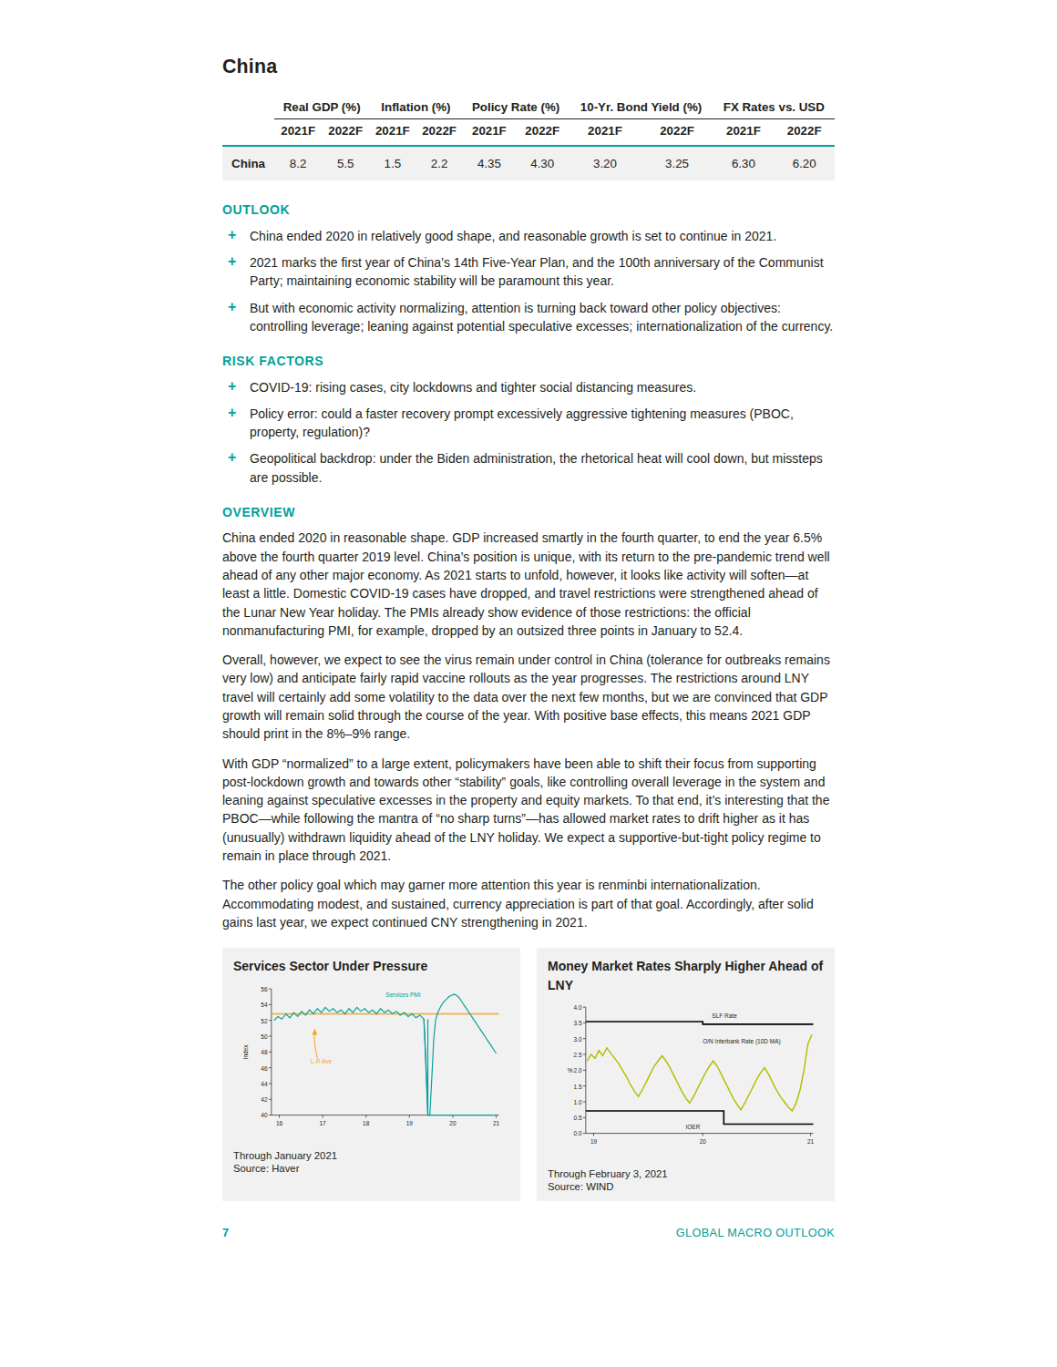China
| | Real GDP (%) | Inflation (%) | Policy Rate (%) | 10-Yr. Bond Yield (%) | FX Rates vs. USD |
| --- | --- | --- | --- | --- | --- |
| | 2021F | 2022F | 2021F | 2022F | 2021F | 2022F | 2021F | 2022F | 2021F | 2022F |
| China | 8.2 | 5.5 | 1.5 | 2.2 | 4.35 | 4.30 | 3.20 | 3.25 | 6.30 | 6.20 |
OUTLOOK
China ended 2020 in relatively good shape, and reasonable growth is set to continue in 2021.
2021 marks the first year of China’s 14th Five-Year Plan, and the 100th anniversary of the Communist Party; maintaining economic stability will be paramount this year.
But with economic activity normalizing, attention is turning back toward other policy objectives: controlling leverage; leaning against potential speculative excesses; internationalization of the currency.
RISK FACTORS
COVID-19: rising cases, city lockdowns and tighter social distancing measures.
Policy error: could a faster recovery prompt excessively aggressive tightening measures (PBOC, property, regulation)?
Geopolitical backdrop: under the Biden administration, the rhetorical heat will cool down, but missteps are possible.
OVERVIEW
China ended 2020 in reasonable shape. GDP increased smartly in the fourth quarter, to end the year 6.5% above the fourth quarter 2019 level. China’s position is unique, with its return to the pre-pandemic trend well ahead of any other major economy. As 2021 starts to unfold, however, it looks like activity will soften—at least a little. Domestic COVID-19 cases have dropped, and travel restrictions were strengthened ahead of the Lunar New Year holiday. The PMIs already show evidence of those restrictions: the official nonmanufacturing PMI, for example, dropped by an outsized three points in January to 52.4.
Overall, however, we expect to see the virus remain under control in China (tolerance for outbreaks remains very low) and anticipate fairly rapid vaccine rollouts as the year progresses. The restrictions around LNY travel will certainly add some volatility to the data over the next few months, but we are convinced that GDP growth will remain solid through the course of the year. With positive base effects, this means 2021 GDP should print in the 8%–9% range.
With GDP “normalized” to a large extent, policymakers have been able to shift their focus from supporting post-lockdown growth and towards other “stability” goals, like controlling overall leverage in the system and leaning against speculative excesses in the property and equity markets. To that end, it’s interesting that the PBOC—while following the mantra of “no sharp turns”—has allowed market rates to drift higher as it has (unusually) withdrawn liquidity ahead of the LNY holiday. We expect a supportive-but-tight policy regime to remain in place through 2021.
The other policy goal which may garner more attention this year is renminbi internationalization. Accommodating modest, and sustained, currency appreciation is part of that goal. Accordingly, after solid gains last year, we expect continued CNY strengthening in 2021.
Services Sector Under Pressure
56 54 52 50 48 46 44 42 40 Index 16 17 18 19 20 21 L-R Ave Services PMI
Through January 2021
Source: Haver
Money Market Rates Sharply Higher Ahead of LNY
4.0 3.5 3.0 2.5 2.0 1.5 1.0 0.5 0.0 % 19 20 21 SLF Rate IOER O/N Interbank Rate (10D MA)
Through February 3, 2021
Source: WIND
7
GLOBAL MACRO OUTLOOK